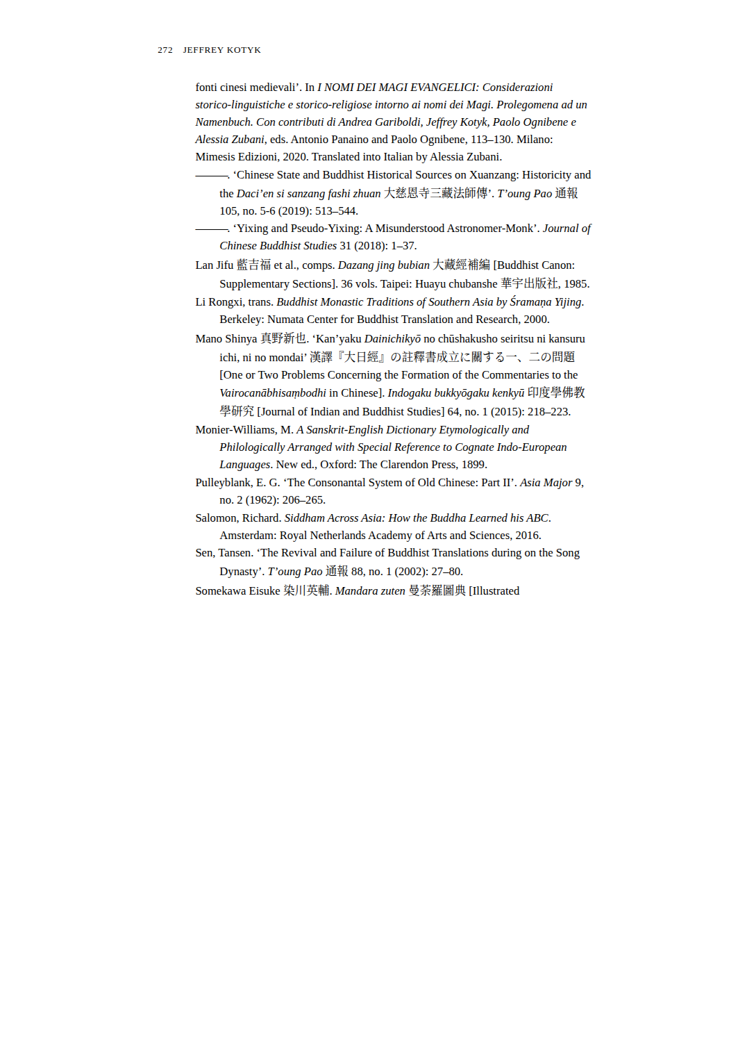272 JEFFREY KOTYK
fonti cinesi medievali’. In I NOMI DEI MAGI EVANGELICI: Considerazioni storico-linguistiche e storico-religiose intorno ai nomi dei Magi. Prolegomena ad un Namenbuch. Con contributi di Andrea Gariboldi, Jeffrey Kotyk, Paolo Ognibene e Alessia Zubani, eds. Antonio Panaino and Paolo Ognibene, 113–130. Milano: Mimesis Edizioni, 2020. Translated into Italian by Alessia Zubani.
———. ‘Chinese State and Buddhist Historical Sources on Xuanzang: Historicity and the Daci’en si sanzang fashi zhuan 大慈恩寺三藏法師傳’. T’oung Pao 通報 105, no. 5-6 (2019): 513–544.
———. ‘Yixing and Pseudo-Yixing: A Misunderstood Astronomer-Monk’. Journal of Chinese Buddhist Studies 31 (2018): 1–37.
Lan Jifu 藍吉福 et al., comps. Dazang jing bubian 大藏經補編 [Buddhist Canon: Supplementary Sections]. 36 vols. Taipei: Huayu chubanshe 華宇出版社, 1985.
Li Rongxi, trans. Buddhist Monastic Traditions of Southern Asia by Śramaṇa Yijing. Berkeley: Numata Center for Buddhist Translation and Research, 2000.
Mano Shinya 真野新也. ‘Kan’yaku Dainichikyō no chūshakusho seiritsu ni kansuru ichi, ni no mondai’ 漢譯『大日經』の註釋書成立に關する一、二の問題 [One or Two Problems Concerning the Formation of the Commentaries to the Vairocanābhisaṃbodhi in Chinese]. Indogaku bukkyōgaku kenkyū 印度學佛教學研究 [Journal of Indian and Buddhist Studies] 64, no. 1 (2015): 218–223.
Monier-Williams, M. A Sanskrit-English Dictionary Etymologically and Philologically Arranged with Special Reference to Cognate Indo-European Languages. New ed., Oxford: The Clarendon Press, 1899.
Pulleyblank, E. G. ‘The Consonantal System of Old Chinese: Part II’. Asia Major 9, no. 2 (1962): 206–265.
Salomon, Richard. Siddham Across Asia: How the Buddha Learned his ABC. Amsterdam: Royal Netherlands Academy of Arts and Sciences, 2016.
Sen, Tansen. ‘The Revival and Failure of Buddhist Translations during on the Song Dynasty’. T’oung Pao 通報 88, no. 1 (2002): 27–80.
Somekawa Eisuke 染川英輔. Mandara zuten 曼荼羅圖典 [Illustrated